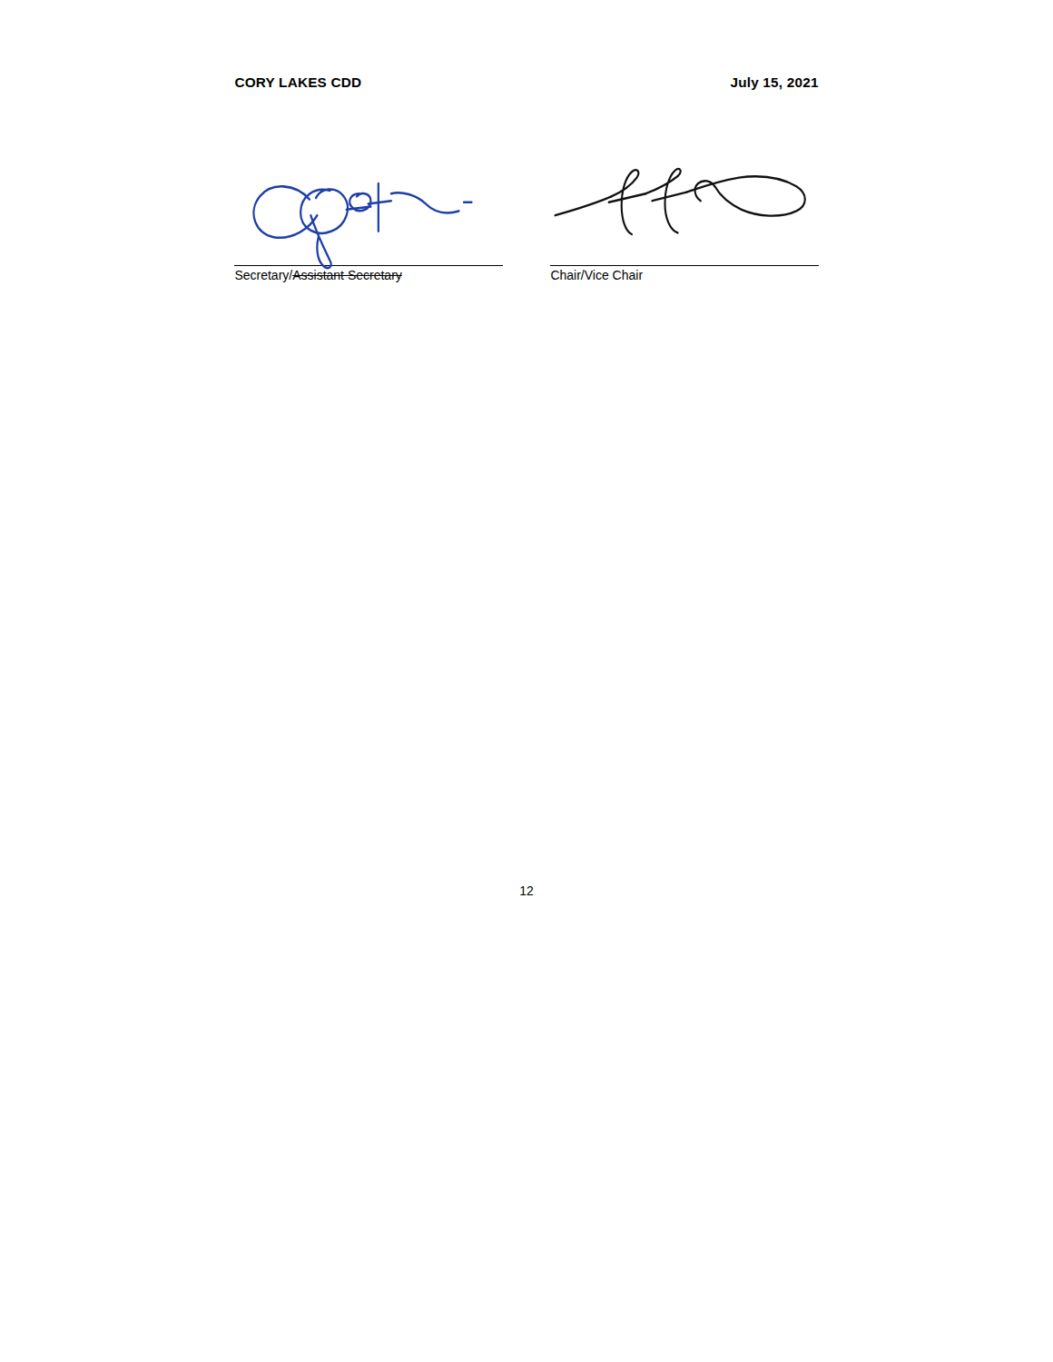Cory Lakes CDD
July 15, 2021
Secretary/Assistant Secretary
Chair/Vice Chair
12